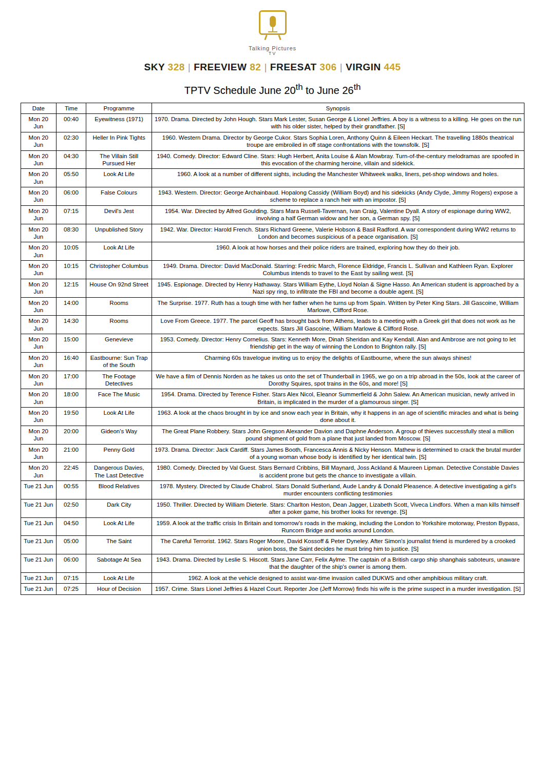Talking Pictures TV
SKY 328|FREEVIEW 82|FREESAT 306|VIRGIN 445
TPTV Schedule June 20th to June 26th
| Date | Time | Programme | Synopsis |
| --- | --- | --- | --- |
| Mon 20 Jun | 00:40 | Eyewitness (1971) | 1970. Drama. Directed by John Hough. Stars Mark Lester, Susan George & Lionel Jeffries. A boy is a witness to a killing. He goes on the run with his older sister, helped by their grandfather. [S] |
| Mon 20 Jun | 02:30 | Heller In Pink Tights | 1960. Western Drama. Director by George Cukor. Stars Sophia Loren, Anthony Quinn & Eileen Heckart. The travelling 1880s theatrical troupe are embroiled in off stage confrontations with the townsfolk. [S] |
| Mon 20 Jun | 04:30 | The Villain Still Pursued Her | 1940. Comedy. Director: Edward Cline. Stars: Hugh Herbert, Anita Louise & Alan Mowbray. Turn-of-the-century melodramas are spoofed in this evocation of the charming heroine, villain and sidekick. |
| Mon 20 Jun | 05:50 | Look At Life | 1960. A look at a number of different sights, including the Manchester Whitweek walks, liners, pet-shop windows and holes. |
| Mon 20 Jun | 06:00 | False Colours | 1943. Western. Director: George Archainbaud. Hopalong Cassidy (William Boyd) and his sidekicks (Andy Clyde, Jimmy Rogers) expose a scheme to replace a ranch heir with an impostor. [S] |
| Mon 20 Jun | 07:15 | Devil's Jest | 1954. War. Directed by Alfred Goulding. Stars Mara Russell-Tavernan, Ivan Craig, Valentine Dyall. A story of espionage during WW2, involving a half German widow and her son, a German spy. [S] |
| Mon 20 Jun | 08:30 | Unpublished Story | 1942. War. Director: Harold French. Stars Richard Greene, Valerie Hobson & Basil Radford. A war correspondent during WW2 returns to London and becomes suspicious of a peace organisation. [S] |
| Mon 20 Jun | 10:05 | Look At Life | 1960. A look at how horses and their police riders are trained, exploring how they do their job. |
| Mon 20 Jun | 10:15 | Christopher Columbus | 1949. Drama. Director: David MacDonald. Starring: Fredric March, Florence Eldridge, Francis L. Sullivan and Kathleen Ryan. Explorer Columbus intends to travel to the East by sailing west. [S] |
| Mon 20 Jun | 12:15 | House On 92nd Street | 1945. Espionage. Directed by Henry Hathaway. Stars William Eythe, Lloyd Nolan & Signe Hasso. An American student is approached by a Nazi spy ring, to infiltrate the FBI and become a double agent. [S] |
| Mon 20 Jun | 14:00 | Rooms | The Surprise. 1977. Ruth has a tough time with her father when he turns up from Spain. Written by Peter King Stars. Jill Gascoine, William Marlowe, Clifford Rose. |
| Mon 20 Jun | 14:30 | Rooms | Love From Greece. 1977. The parcel Geoff has brought back from Athens, leads to a meeting with a Greek girl that does not work as he expects. Stars Jill Gascoine, William Marlowe & Clifford Rose. |
| Mon 20 Jun | 15:00 | Genevieve | 1953. Comedy. Director: Henry Cornelius. Stars: Kenneth More, Dinah Sheridan and Kay Kendall. Alan and Ambrose are not going to let friendship get in the way of winning the London to Brighton rally. [S] |
| Mon 20 Jun | 16:40 | Eastbourne: Sun Trap of the South | Charming 60s travelogue inviting us to enjoy the delights of Eastbourne, where the sun always shines! |
| Mon 20 Jun | 17:00 | The Footage Detectives | We have a film of Dennis Norden as he takes us onto the set of Thunderball in 1965, we go on a trip abroad in the 50s, look at the career of Dorothy Squires, spot trains in the 60s, and more! [S] |
| Mon 20 Jun | 18:00 | Face The Music | 1954. Drama. Directed by Terence Fisher. Stars Alex Nicol, Eleanor Summerfield & John Salew. An American musician, newly arrived in Britain, is implicated in the murder of a glamourous singer. [S] |
| Mon 20 Jun | 19:50 | Look At Life | 1963. A look at the chaos brought in by ice and snow each year in Britain, why it happens in an age of scientific miracles and what is being done about it. |
| Mon 20 Jun | 20:00 | Gideon's Way | The Great Plane Robbery. Stars John Gregson Alexander Davion and Daphne Anderson. A group of thieves successfully steal a million pound shipment of gold from a plane that just landed from Moscow. [S] |
| Mon 20 Jun | 21:00 | Penny Gold | 1973. Drama. Director: Jack Cardiff. Stars James Booth, Francesca Annis & Nicky Henson. Mathew is determined to crack the brutal murder of a young woman whose body is identified by her identical twin. [S] |
| Mon 20 Jun | 22:45 | Dangerous Davies, The Last Detective | 1980. Comedy. Directed by Val Guest. Stars Bernard Cribbins, Bill Maynard, Joss Ackland & Maureen Lipman. Detective Constable Davies is accident prone but gets the chance to investigate a villain. |
| Tue 21 Jun | 00:55 | Blood Relatives | 1978. Mystery. Directed by Claude Chabrol. Stars Donald Sutherland, Aude Landry & Donald Pleasence. A detective investigating a girl's murder encounters conflicting testimonies |
| Tue 21 Jun | 02:50 | Dark City | 1950. Thriller. Directed by William Dieterle. Stars: Charlton Heston, Dean Jagger, Lizabeth Scott, Viveca Lindfors. When a man kills himself after a poker game, his brother looks for revenge. [S] |
| Tue 21 Jun | 04:50 | Look At Life | 1959. A look at the traffic crisis In Britain and tomorrow's roads in the making, including the London to Yorkshire motorway, Preston Bypass, Runcorn Bridge and works around London. |
| Tue 21 Jun | 05:00 | The Saint | The Careful Terrorist. 1962. Stars Roger Moore, David Kossoff & Peter Dyneley. After Simon's journalist friend is murdered by a crooked union boss, the Saint decides he must bring him to justice. [S] |
| Tue 21 Jun | 06:00 | Sabotage At Sea | 1943. Drama. Directed by Leslie S. Hiscott. Stars Jane Carr, Felix Aylme. The captain of a British cargo ship shanghais saboteurs, unaware that the daughter of the ship's owner is among them. |
| Tue 21 Jun | 07:15 | Look At Life | 1962. A look at the vehicle designed to assist war-time invasion called DUKWS and other amphibious military craft. |
| Tue 21 Jun | 07:25 | Hour of Decision | 1957. Crime. Stars Lionel Jeffries & Hazel Court. Reporter Joe (Jeff Morrow) finds his wife is the prime suspect in a murder investigation. [S] |